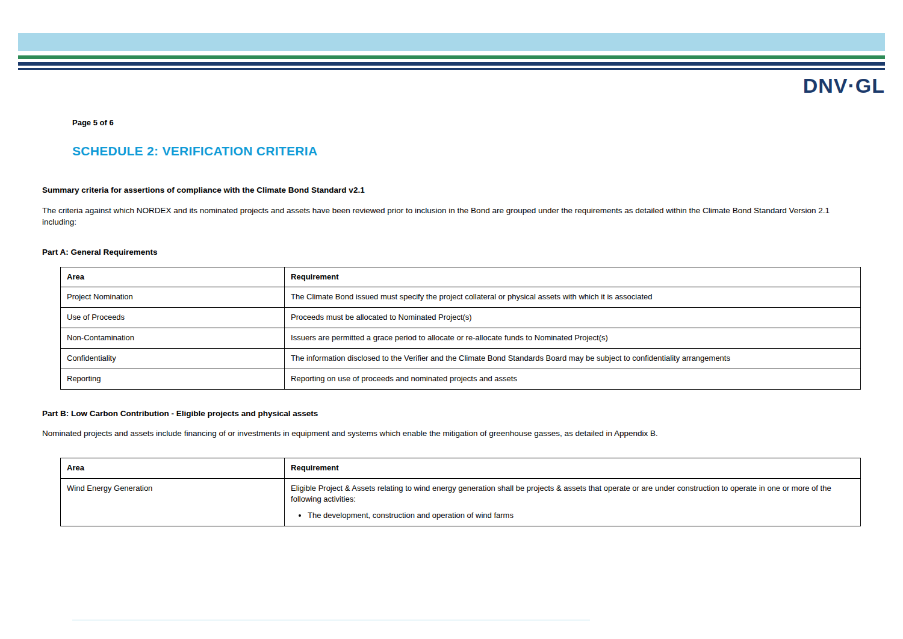DNV·GL
Page 5 of 6
SCHEDULE 2: VERIFICATION CRITERIA
Summary criteria for assertions of compliance with the Climate Bond Standard v2.1
The criteria against which NORDEX and its nominated projects and assets have been reviewed prior to inclusion in the Bond are grouped under the requirements as detailed within the Climate Bond Standard Version 2.1 including:
Part A: General Requirements
| Area | Requirement |
| --- | --- |
| Project Nomination | The Climate Bond issued must specify the project collateral or physical assets with which it is associated |
| Use of Proceeds | Proceeds must be allocated to Nominated Project(s) |
| Non-Contamination | Issuers are permitted a grace period to allocate or re-allocate funds to Nominated Project(s) |
| Confidentiality | The information disclosed to the Verifier and the Climate Bond Standards Board may be subject to confidentiality arrangements |
| Reporting | Reporting on use of proceeds and nominated projects and assets |
Part B: Low Carbon Contribution - Eligible projects and physical assets
Nominated projects and assets include financing of or investments in equipment and systems which enable the mitigation of greenhouse gasses, as detailed in Appendix B.
| Area | Requirement |
| --- | --- |
| Wind Energy Generation | Eligible Project & Assets relating to wind energy generation shall be projects & assets that operate or are under construction to operate in one or more of the following activities: The development, construction and operation of wind farms |